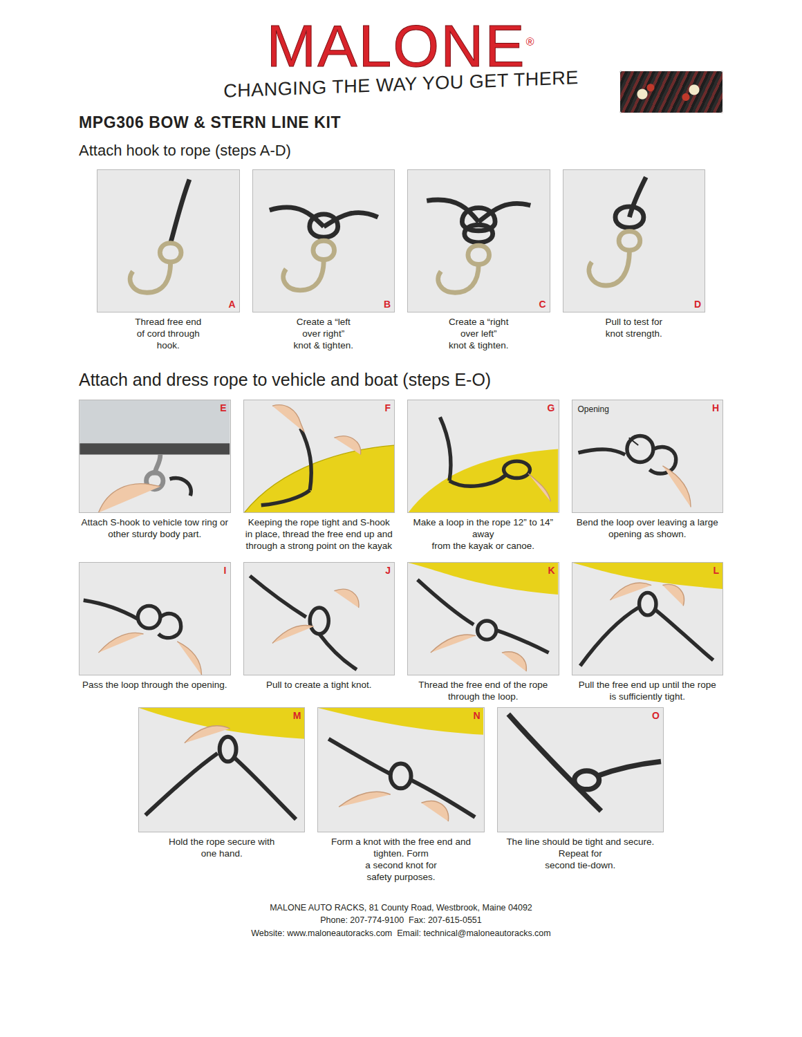MALONE®
CHANGING THE WAY YOU GET THERE
MPG306 BOW & STERN LINE KIT
Attach hook to rope (steps A-D)
A
Thread free end
of cord through
hook.
B
Create a “left
over right”
knot & tighten.
C
Create a “right
over left”
knot & tighten.
D
Pull to test for
knot strength.
Attach and dress rope to vehicle and boat (steps E-O)
E
Attach S-hook to vehicle tow ring or other sturdy body part.
F
Keeping the rope tight and S-hook in place, thread the free end up and through a strong point on the kayak
G
Make a loop in the rope 12” to 14” away
from the kayak or canoe.
H Opening
Bend the loop over leaving a large opening as shown.
I
Pass the loop through the opening.
J
Pull to create a tight knot.
K
Thread the free end of the rope
through the loop.
L
Pull the free end up until the rope
is sufficiently tight.
M
Hold the rope secure with
one hand.
N
Form a knot with the free end and tighten. Form
a second knot for
safety purposes.
O
The line should be tight and secure. Repeat for
second tie-down.
MALONE AUTO RACKS, 81 County Road, Westbrook, Maine 04092
Phone: 207-774-9100 Fax: 207-615-0551
Website: www.maloneautoracks.com Email: technical@maloneautoracks.com